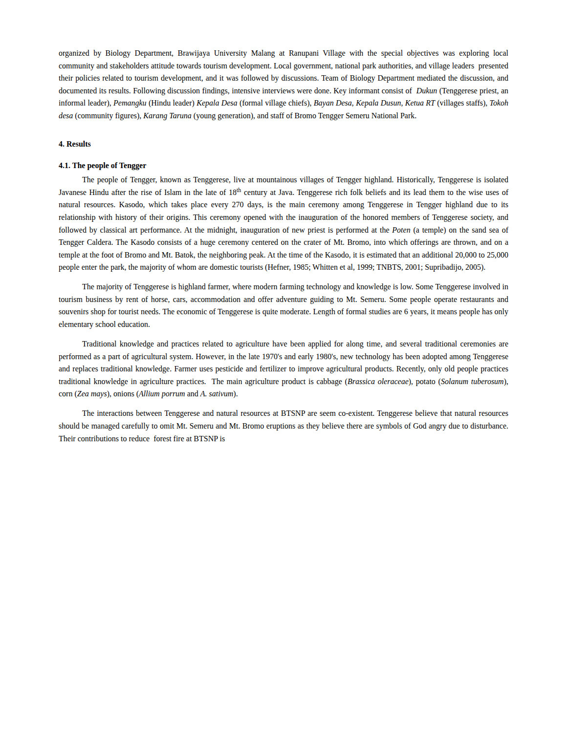organized by Biology Department, Brawijaya University Malang at Ranupani Village with the special objectives was exploring local community and stakeholders attitude towards tourism development. Local government, national park authorities, and village leaders presented their policies related to tourism development, and it was followed by discussions. Team of Biology Department mediated the discussion, and documented its results. Following discussion findings, intensive interviews were done. Key informant consist of Dukun (Tenggerese priest, an informal leader), Pemangku (Hindu leader) Kepala Desa (formal village chiefs), Bayan Desa, Kepala Dusun, Ketua RT (villages staffs), Tokoh desa (community figures), Karang Taruna (young generation), and staff of Bromo Tengger Semeru National Park.
4. Results
4.1. The people of Tengger
The people of Tengger, known as Tenggerese, live at mountainous villages of Tengger highland. Historically, Tenggerese is isolated Javanese Hindu after the rise of Islam in the late of 18th century at Java. Tenggerese rich folk beliefs and its lead them to the wise uses of natural resources. Kasodo, which takes place every 270 days, is the main ceremony among Tenggerese in Tengger highland due to its relationship with history of their origins. This ceremony opened with the inauguration of the honored members of Tenggerese society, and followed by classical art performance. At the midnight, inauguration of new priest is performed at the Poten (a temple) on the sand sea of Tengger Caldera. The Kasodo consists of a huge ceremony centered on the crater of Mt. Bromo, into which offerings are thrown, and on a temple at the foot of Bromo and Mt. Batok, the neighboring peak. At the time of the Kasodo, it is estimated that an additional 20,000 to 25,000 people enter the park, the majority of whom are domestic tourists (Hefner, 1985; Whitten et al, 1999; TNBTS, 2001; Supribadijo, 2005).
The majority of Tenggerese is highland farmer, where modern farming technology and knowledge is low. Some Tenggerese involved in tourism business by rent of horse, cars, accommodation and offer adventure guiding to Mt. Semeru. Some people operate restaurants and souvenirs shop for tourist needs. The economic of Tenggerese is quite moderate. Length of formal studies are 6 years, it means people has only elementary school education.
Traditional knowledge and practices related to agriculture have been applied for along time, and several traditional ceremonies are performed as a part of agricultural system. However, in the late 1970's and early 1980's, new technology has been adopted among Tenggerese and replaces traditional knowledge. Farmer uses pesticide and fertilizer to improve agricultural products. Recently, only old people practices traditional knowledge in agriculture practices. The main agriculture product is cabbage (Brassica oleraceae), potato (Solanum tuberosum), corn (Zea mays), onions (Allium porrum and A. sativum).
The interactions between Tenggerese and natural resources at BTSNP are seem co-existent. Tenggerese believe that natural resources should be managed carefully to omit Mt. Semeru and Mt. Bromo eruptions as they believe there are symbols of God angry due to disturbance. Their contributions to reduce forest fire at BTSNP is